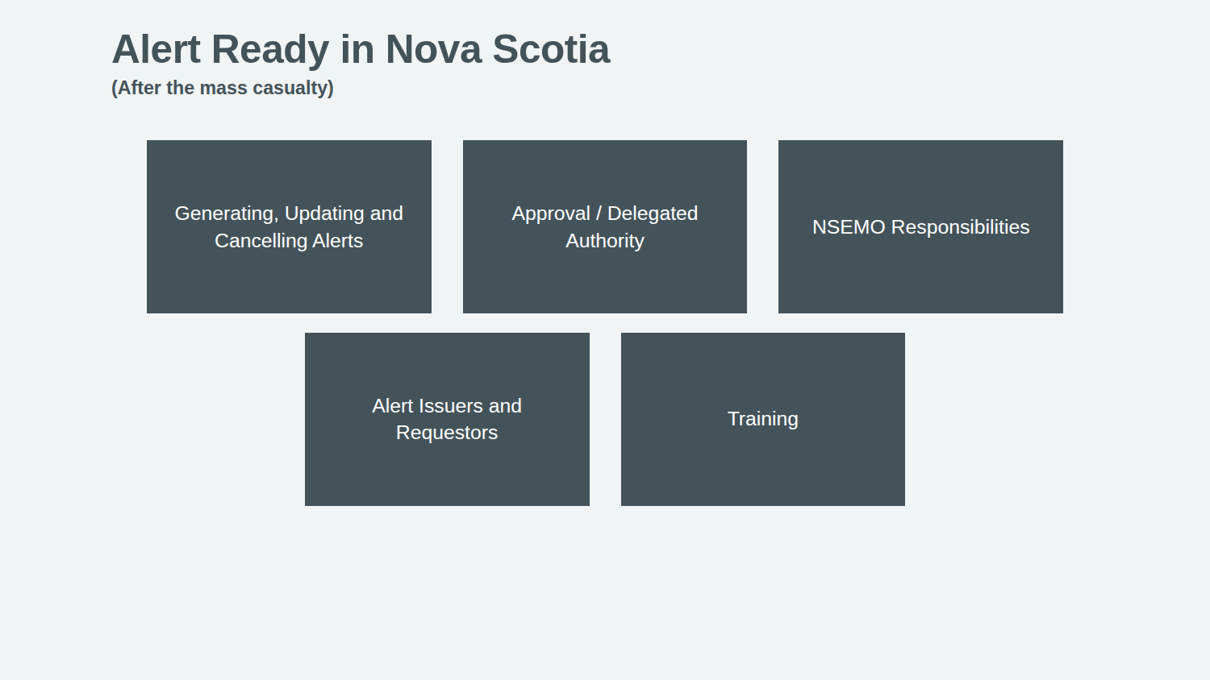Alert Ready in Nova Scotia
(After the mass casualty)
Generating, Updating and Cancelling Alerts
Approval / Delegated Authority
NSEMO Responsibilities
Alert Issuers and Requestors
Training